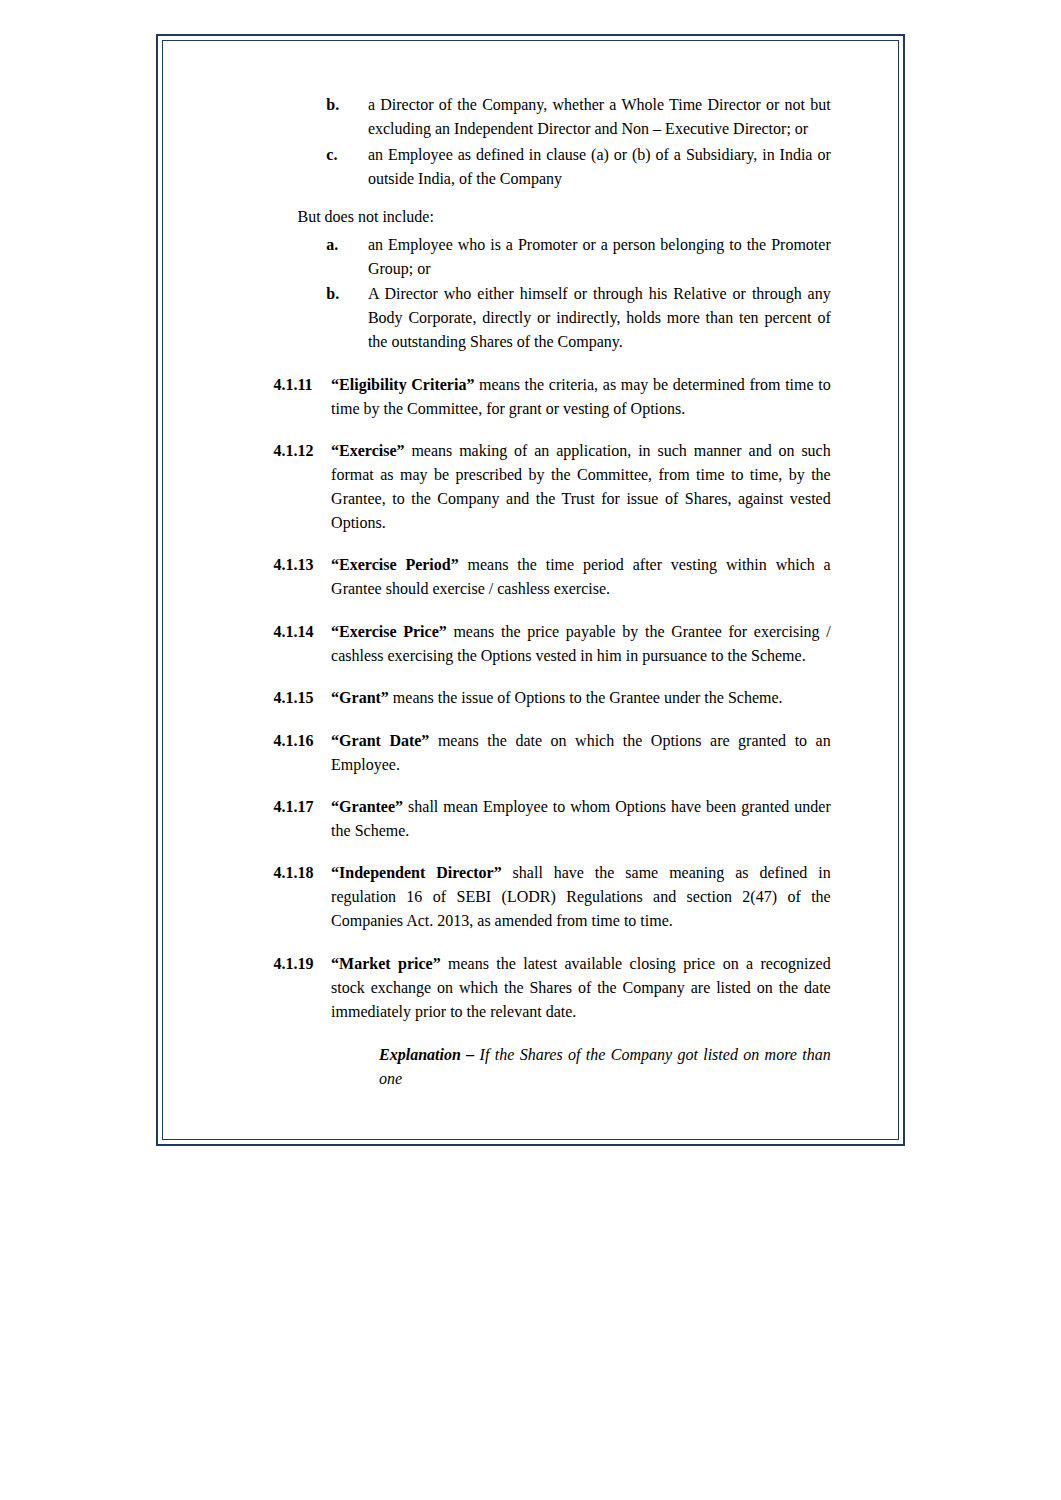b.
a Director of the Company, whether a Whole Time Director or not but excluding an Independent Director and Non – Executive Director; or
c.
an Employee as defined in clause (a) or (b) of a Subsidiary, in India or outside India, of the Company
But does not include:
a.
an Employee who is a Promoter or a person belonging to the Promoter Group; or
b.
A Director who either himself or through his Relative or through any Body Corporate, directly or indirectly, holds more than ten percent of the outstanding Shares of the Company.
4.1.11
“Eligibility Criteria” means the criteria, as may be determined from time to time by the Committee, for grant or vesting of Options.
4.1.12
“Exercise” means making of an application, in such manner and on such format as may be prescribed by the Committee, from time to time, by the Grantee, to the Company and the Trust for issue of Shares, against vested Options.
4.1.13
“Exercise Period” means the time period after vesting within which a Grantee should exercise / cashless exercise.
4.1.14
“Exercise Price” means the price payable by the Grantee for exercising / cashless exercising the Options vested in him in pursuance to the Scheme.
4.1.15
“Grant” means the issue of Options to the Grantee under the Scheme.
4.1.16
“Grant Date” means the date on which the Options are granted to an Employee.
4.1.17
“Grantee” shall mean Employee to whom Options have been granted under the Scheme.
4.1.18
“Independent Director” shall have the same meaning as defined in regulation 16 of SEBI (LODR) Regulations and section 2(47) of the Companies Act. 2013, as amended from time to time.
4.1.19
“Market price” means the latest available closing price on a recognized stock exchange on which the Shares of the Company are listed on the date immediately prior to the relevant date.
Explanation – If the Shares of the Company got listed on more than one